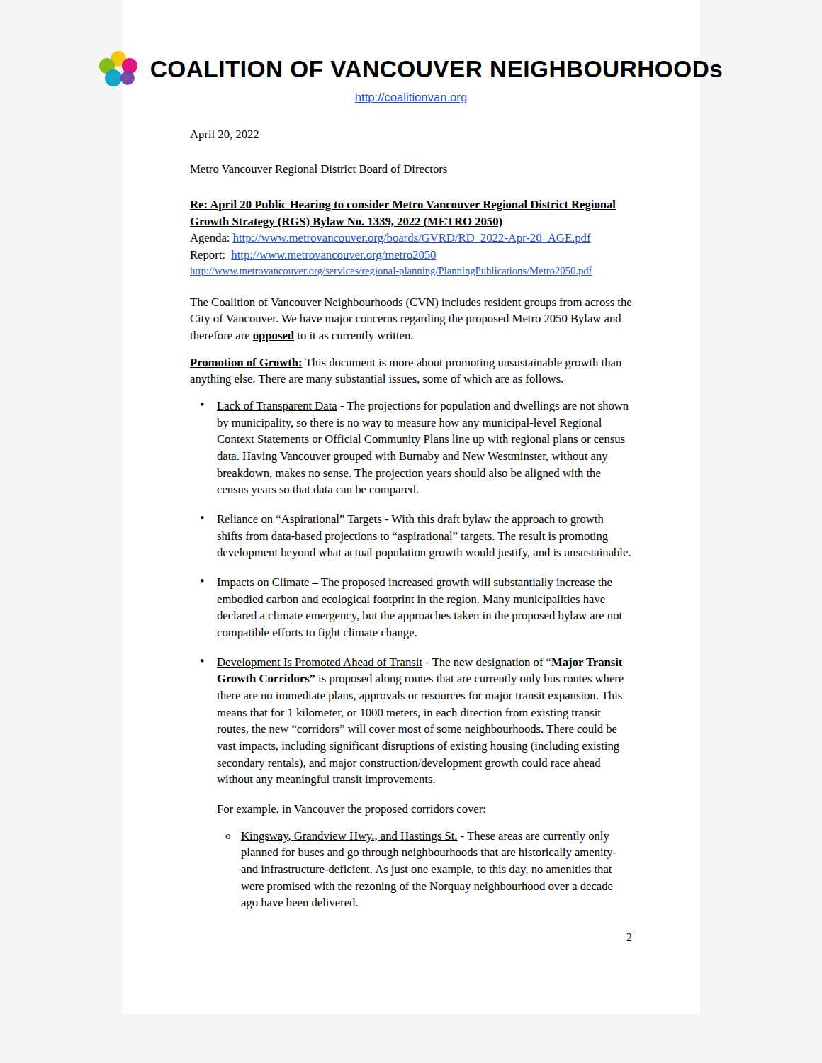COALITION OF VANCOUVER NEIGHBOURHOODs
http://coalitionvan.org
April 20, 2022
Metro Vancouver Regional District Board of Directors
Re: April 20 Public Hearing to consider Metro Vancouver Regional District Regional
Growth Strategy (RGS) Bylaw No. 1339, 2022 (METRO 2050)
Agenda: http://www.metrovancouver.org/boards/GVRD/RD_2022-Apr-20_AGE.pdf
Report: http://www.metrovancouver.org/metro2050
http://www.metrovancouver.org/services/regional-planning/PlanningPublications/Metro2050.pdf
The Coalition of Vancouver Neighbourhoods (CVN) includes resident groups from across the City of Vancouver. We have major concerns regarding the proposed Metro 2050 Bylaw and therefore are opposed to it as currently written.
Promotion of Growth: This document is more about promoting unsustainable growth than anything else. There are many substantial issues, some of which are as follows.
Lack of Transparent Data - The projections for population and dwellings are not shown by municipality, so there is no way to measure how any municipal-level Regional Context Statements or Official Community Plans line up with regional plans or census data. Having Vancouver grouped with Burnaby and New Westminster, without any breakdown, makes no sense. The projection years should also be aligned with the census years so that data can be compared.
Reliance on “Aspirational” Targets - With this draft bylaw the approach to growth shifts from data-based projections to “aspirational” targets. The result is promoting development beyond what actual population growth would justify, and is unsustainable.
Impacts on Climate – The proposed increased growth will substantially increase the embodied carbon and ecological footprint in the region. Many municipalities have declared a climate emergency, but the approaches taken in the proposed bylaw are not compatible efforts to fight climate change.
Development Is Promoted Ahead of Transit - The new designation of “Major Transit Growth Corridors” is proposed along routes that are currently only bus routes where there are no immediate plans, approvals or resources for major transit expansion. This means that for 1 kilometer, or 1000 meters, in each direction from existing transit routes, the new “corridors” will cover most of some neighbourhoods. There could be vast impacts, including significant disruptions of existing housing (including existing secondary rentals), and major construction/development growth could race ahead without any meaningful transit improvements.
For example, in Vancouver the proposed corridors cover:
Kingsway, Grandview Hwy., and Hastings St. - These areas are currently only planned for buses and go through neighbourhoods that are historically amenity- and infrastructure-deficient. As just one example, to this day, no amenities that were promised with the rezoning of the Norquay neighbourhood over a decade ago have been delivered.
2